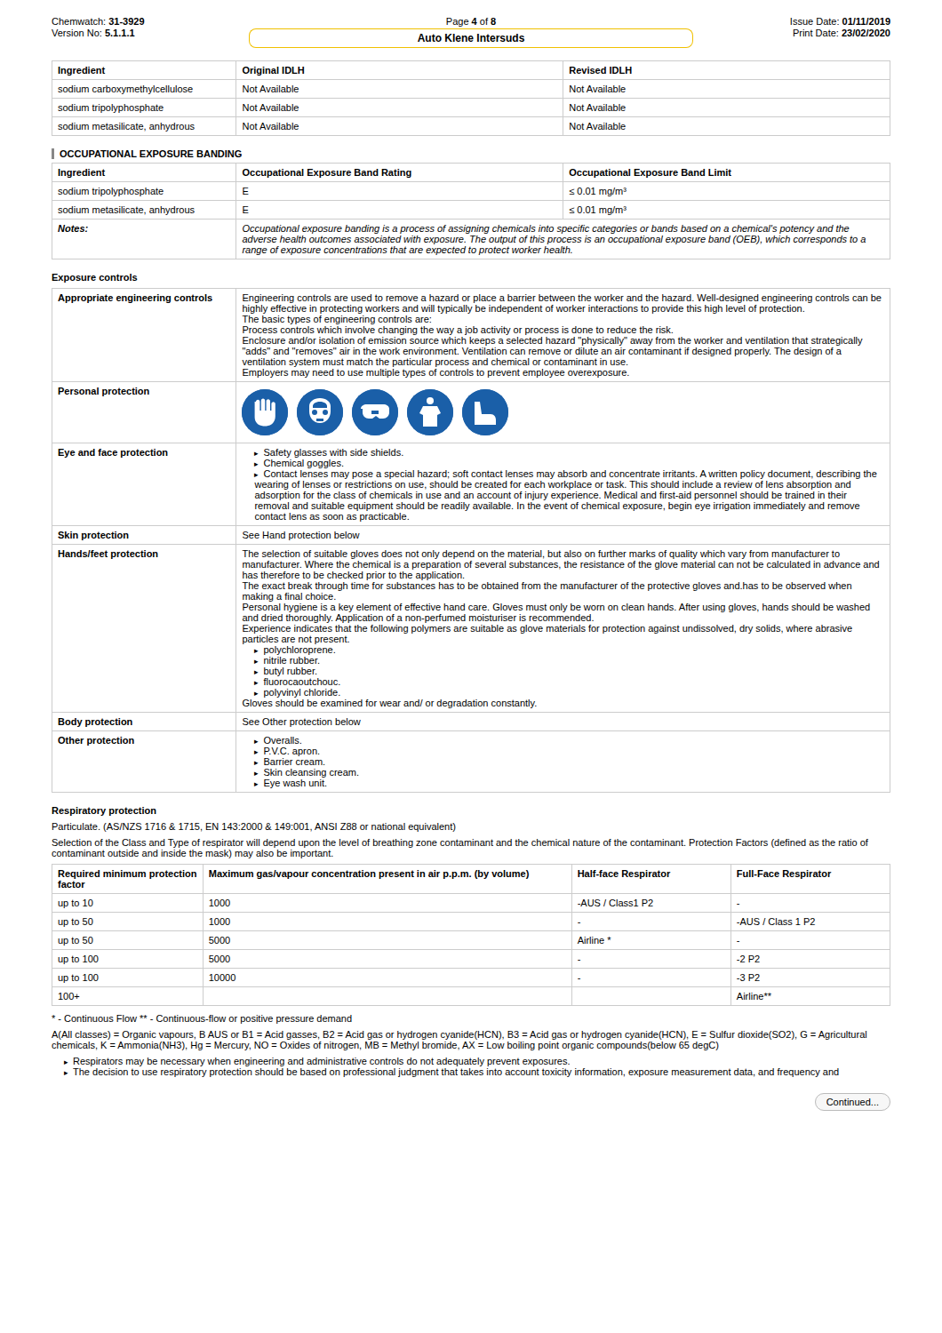Chemwatch: 31-3929
Version No: 5.1.1.1
Page 4 of 8
Auto Klene Intersuds
Issue Date: 01/11/2019
Print Date: 23/02/2020
| Ingredient | Original IDLH | Revised IDLH |
| --- | --- | --- |
| sodium carboxymethylcellulose | Not Available | Not Available |
| sodium tripolyphosphate | Not Available | Not Available |
| sodium metasilicate, anhydrous | Not Available | Not Available |
OCCUPATIONAL EXPOSURE BANDING
| Ingredient | Occupational Exposure Band Rating | Occupational Exposure Band Limit |
| --- | --- | --- |
| sodium tripolyphosphate | E | ≤ 0.01 mg/m³ |
| sodium metasilicate, anhydrous | E | ≤ 0.01 mg/m³ |
| Notes: | Occupational exposure banding is a process of assigning chemicals into specific categories or bands based on a chemical's potency and the adverse health outcomes associated with exposure. The output of this process is an occupational exposure band (OEB), which corresponds to a range of exposure concentrations that are expected to protect worker health. |
Exposure controls
| Appropriate engineering controls | Engineering controls are used to remove a hazard or place a barrier between the worker and the hazard. Well-designed engineering controls can be highly effective in protecting workers and will typically be independent of worker interactions to provide this high level of protection. The basic types of engineering controls are: Process controls which involve changing the way a job activity or process is done to reduce the risk. Enclosure and/or isolation of emission source which keeps a selected hazard "physically" away from the worker and ventilation that strategically "adds" and "removes" air in the work environment. Ventilation can remove or dilute an air contaminant if designed properly. The design of a ventilation system must match the particular process and chemical or contaminant in use. Employers may need to use multiple types of controls to prevent employee overexposure. |
| Personal protection | |
| Eye and face protection | Safety glasses with side shields. Chemical goggles. Contact lenses may pose a special hazard; soft contact lenses may absorb and concentrate irritants. A written policy document, describing the wearing of lenses or restrictions on use, should be created for each workplace or task. This should include a review of lens absorption and adsorption for the class of chemicals in use and an account of injury experience. Medical and first-aid personnel should be trained in their removal and suitable equipment should be readily available. In the event of chemical exposure, begin eye irrigation immediately and remove contact lens as soon as practicable. |
| Skin protection | See Hand protection below |
| Hands/feet protection | The selection of suitable gloves does not only depend on the material, but also on further marks of quality which vary from manufacturer to manufacturer. Where the chemical is a preparation of several substances, the resistance of the glove material can not be calculated in advance and has therefore to be checked prior to the application. The exact break through time for substances has to be obtained from the manufacturer of the protective gloves and.has to be observed when making a final choice. Personal hygiene is a key element of effective hand care. Gloves must only be worn on clean hands. After using gloves, hands should be washed and dried thoroughly. Application of a non-perfumed moisturiser is recommended. Experience indicates that the following polymers are suitable as glove materials for protection against undissolved, dry solids, where abrasive particles are not present. polychloroprene. nitrile rubber. butyl rubber. fluorocaoutchouc. polyvinyl chloride. Gloves should be examined for wear and/ or degradation constantly. |
| Body protection | See Other protection below |
| Other protection | Overalls. P.V.C. apron. Barrier cream. Skin cleansing cream. Eye wash unit. |
Respiratory protection
Particulate. (AS/NZS 1716 & 1715, EN 143:2000 & 149:001, ANSI Z88 or national equivalent)
Selection of the Class and Type of respirator will depend upon the level of breathing zone contaminant and the chemical nature of the contaminant. Protection Factors (defined as the ratio of contaminant outside and inside the mask) may also be important.
| Required minimum protection factor | Maximum gas/vapour concentration present in air p.p.m. (by volume) | Half-face Respirator | Full-Face Respirator |
| --- | --- | --- | --- |
| up to 10 | 1000 | -AUS / Class1 P2 | - |
| up to 50 | 1000 | - | -AUS / Class 1 P2 |
| up to 50 | 5000 | Airline * | - |
| up to 100 | 5000 | - | -2 P2 |
| up to 100 | 10000 | - | -3 P2 |
| 100+ | | | Airline** |
* - Continuous Flow ** - Continuous-flow or positive pressure demand
A(All classes) = Organic vapours, B AUS or B1 = Acid gasses, B2 = Acid gas or hydrogen cyanide(HCN), B3 = Acid gas or hydrogen cyanide(HCN), E = Sulfur dioxide(SO2), G = Agricultural chemicals, K = Ammonia(NH3), Hg = Mercury, NO = Oxides of nitrogen, MB = Methyl bromide, AX = Low boiling point organic compounds(below 65 degC)
Respirators may be necessary when engineering and administrative controls do not adequately prevent exposures.
The decision to use respiratory protection should be based on professional judgment that takes into account toxicity information, exposure measurement data, and frequency and
Continued...